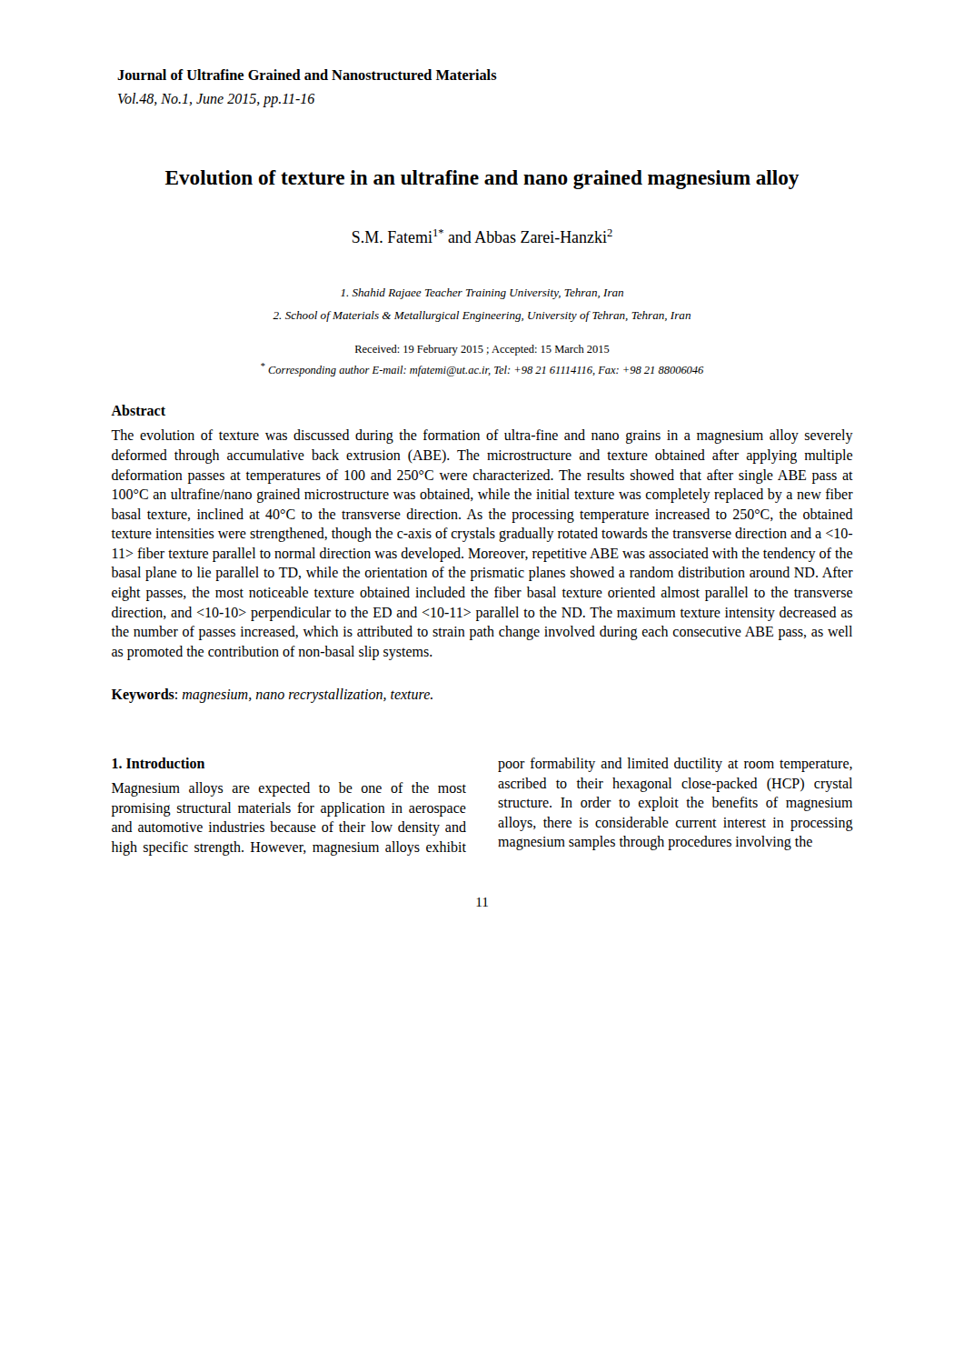Journal of Ultrafine Grained and Nanostructured Materials
Vol.48, No.1, June 2015, pp.11-16
Evolution of texture in an ultrafine and nano grained magnesium alloy
S.M. Fatemi1* and Abbas Zarei-Hanzki2
1. Shahid Rajaee Teacher Training University, Tehran, Iran
2. School of Materials & Metallurgical Engineering, University of Tehran, Tehran, Iran
Received: 19 February 2015 ; Accepted: 15 March 2015
* Corresponding author E-mail: mfatemi@ut.ac.ir, Tel: +98 21 61114116, Fax: +98 21 88006046
Abstract
The evolution of texture was discussed during the formation of ultra-fine and nano grains in a magnesium alloy severely deformed through accumulative back extrusion (ABE). The microstructure and texture obtained after applying multiple deformation passes at temperatures of 100 and 250°C were characterized. The results showed that after single ABE pass at 100°C an ultrafine/nano grained microstructure was obtained, while the initial texture was completely replaced by a new fiber basal texture, inclined at 40°C to the transverse direction. As the processing temperature increased to 250°C, the obtained texture intensities were strengthened, though the c-axis of crystals gradually rotated towards the transverse direction and a <10-11> fiber texture parallel to normal direction was developed. Moreover, repetitive ABE was associated with the tendency of the basal plane to lie parallel to TD, while the orientation of the prismatic planes showed a random distribution around ND. After eight passes, the most noticeable texture obtained included the fiber basal texture oriented almost parallel to the transverse direction, and <10-10> perpendicular to the ED and <10-11> parallel to the ND. The maximum texture intensity decreased as the number of passes increased, which is attributed to strain path change involved during each consecutive ABE pass, as well as promoted the contribution of non-basal slip systems.
Keywords: magnesium, nano recrystallization, texture.
1. Introduction
Magnesium alloys are expected to be one of the most promising structural materials for application in aerospace and automotive industries because of their low density and high specific strength. However, magnesium alloys exhibit poor formability and limited ductility at room temperature, ascribed to their hexagonal close-packed (HCP) crystal structure. In order to exploit the benefits of magnesium alloys, there is considerable current interest in processing magnesium samples through procedures involving the
11